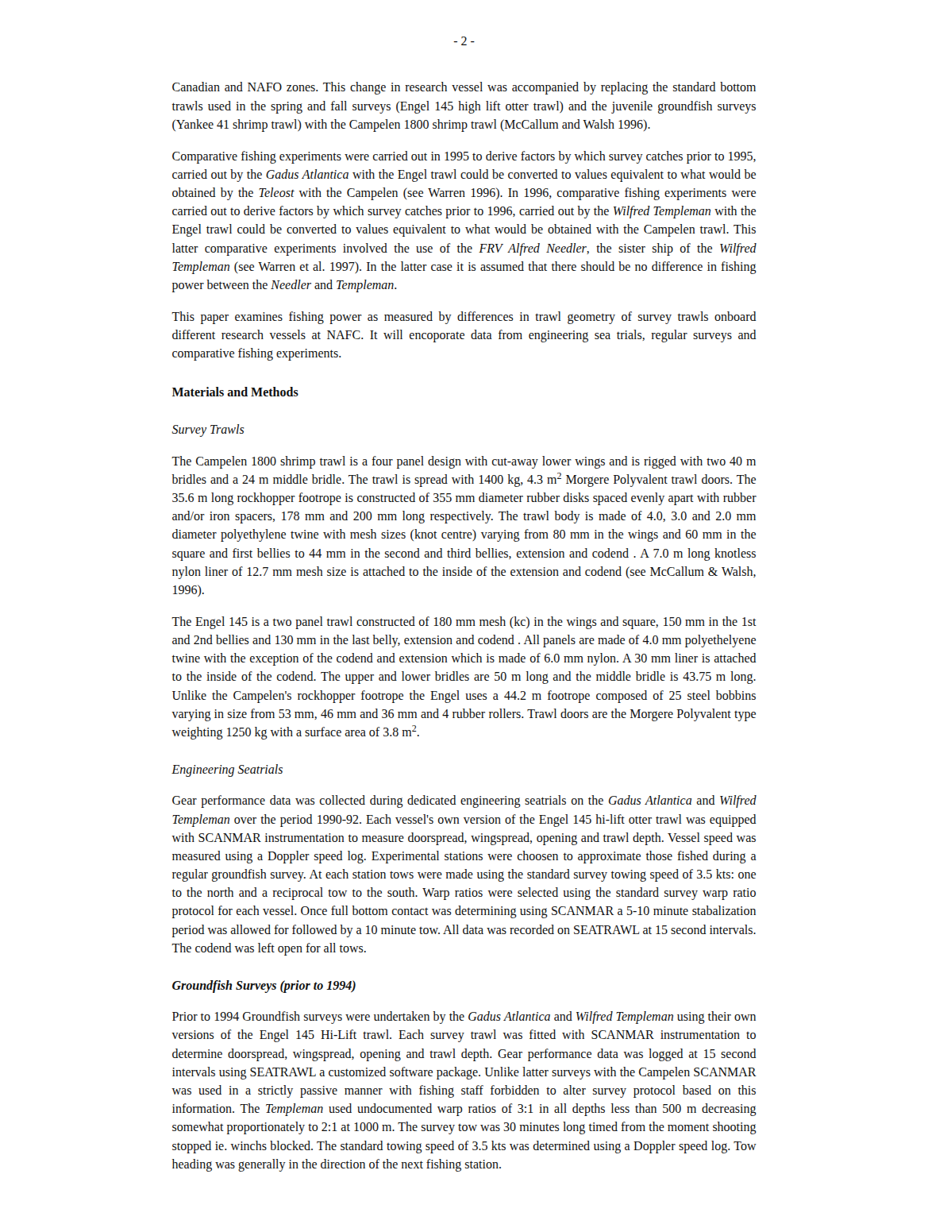- 2 -
Canadian and NAFO zones. This change in research vessel was accompanied by replacing the standard bottom trawls used in the spring and fall surveys (Engel 145 high lift otter trawl) and the juvenile groundfish surveys (Yankee 41 shrimp trawl) with the Campelen 1800 shrimp trawl (McCallum and Walsh 1996).
Comparative fishing experiments were carried out in 1995 to derive factors by which survey catches prior to 1995, carried out by the Gadus Atlantica with the Engel trawl could be converted to values equivalent to what would be obtained by the Teleost with the Campelen (see Warren 1996). In 1996, comparative fishing experiments were carried out to derive factors by which survey catches prior to 1996, carried out by the Wilfred Templeman with the Engel trawl could be converted to values equivalent to what would be obtained with the Campelen trawl. This latter comparative experiments involved the use of the FRV Alfred Needler, the sister ship of the Wilfred Templeman (see Warren et al. 1997). In the latter case it is assumed that there should be no difference in fishing power between the Needler and Templeman.
This paper examines fishing power as measured by differences in trawl geometry of survey trawls onboard different research vessels at NAFC. It will encoporate data from engineering sea trials, regular surveys and comparative fishing experiments.
Materials and Methods
Survey Trawls
The Campelen 1800 shrimp trawl is a four panel design with cut-away lower wings and is rigged with two 40 m bridles and a 24 m middle bridle. The trawl is spread with 1400 kg, 4.3 m2 Morgere Polyvalent trawl doors. The 35.6 m long rockhopper footrope is constructed of 355 mm diameter rubber disks spaced evenly apart with rubber and/or iron spacers, 178 mm and 200 mm long respectively. The trawl body is made of 4.0, 3.0 and 2.0 mm diameter polyethylene twine with mesh sizes (knot centre) varying from 80 mm in the wings and 60 mm in the square and first bellies to 44 mm in the second and third bellies, extension and codend . A 7.0 m long knotless nylon liner of 12.7 mm mesh size is attached to the inside of the extension and codend (see McCallum & Walsh, 1996).
The Engel 145 is a two panel trawl constructed of 180 mm mesh (kc) in the wings and square, 150 mm in the 1st and 2nd bellies and 130 mm in the last belly, extension and codend . All panels are made of 4.0 mm polyethelyene twine with the exception of the codend and extension which is made of 6.0 mm nylon. A 30 mm liner is attached to the inside of the codend. The upper and lower bridles are 50 m long and the middle bridle is 43.75 m long. Unlike the Campelen's rockhopper footrope the Engel uses a 44.2 m footrope composed of 25 steel bobbins varying in size from 53 mm, 46 mm and 36 mm and 4 rubber rollers. Trawl doors are the Morgere Polyvalent type weighting 1250 kg with a surface area of 3.8 m2.
Engineering Seatrials
Gear performance data was collected during dedicated engineering seatrials on the Gadus Atlantica and Wilfred Templeman over the period 1990-92. Each vessel's own version of the Engel 145 hi-lift otter trawl was equipped with SCANMAR instrumentation to measure doorspread, wingspread, opening and trawl depth. Vessel speed was measured using a Doppler speed log. Experimental stations were choosen to approximate those fished during a regular groundfish survey. At each station tows were made using the standard survey towing speed of 3.5 kts: one to the north and a reciprocal tow to the south. Warp ratios were selected using the standard survey warp ratio protocol for each vessel. Once full bottom contact was determining using SCANMAR a 5-10 minute stabalization period was allowed for followed by a 10 minute tow. All data was recorded on SEATRAWL at 15 second intervals. The codend was left open for all tows.
Groundfish Surveys (prior to 1994)
Prior to 1994 Groundfish surveys were undertaken by the Gadus Atlantica and Wilfred Templeman using their own versions of the Engel 145 Hi-Lift trawl. Each survey trawl was fitted with SCANMAR instrumentation to determine doorspread, wingspread, opening and trawl depth. Gear performance data was logged at 15 second intervals using SEATRAWL a customized software package. Unlike latter surveys with the Campelen SCANMAR was used in a strictly passive manner with fishing staff forbidden to alter survey protocol based on this information. The Templeman used undocumented warp ratios of 3:1 in all depths less than 500 m decreasing somewhat proportionately to 2:1 at 1000 m. The survey tow was 30 minutes long timed from the moment shooting stopped ie. winchs blocked. The standard towing speed of 3.5 kts was determined using a Doppler speed log. Tow heading was generally in the direction of the next fishing station.